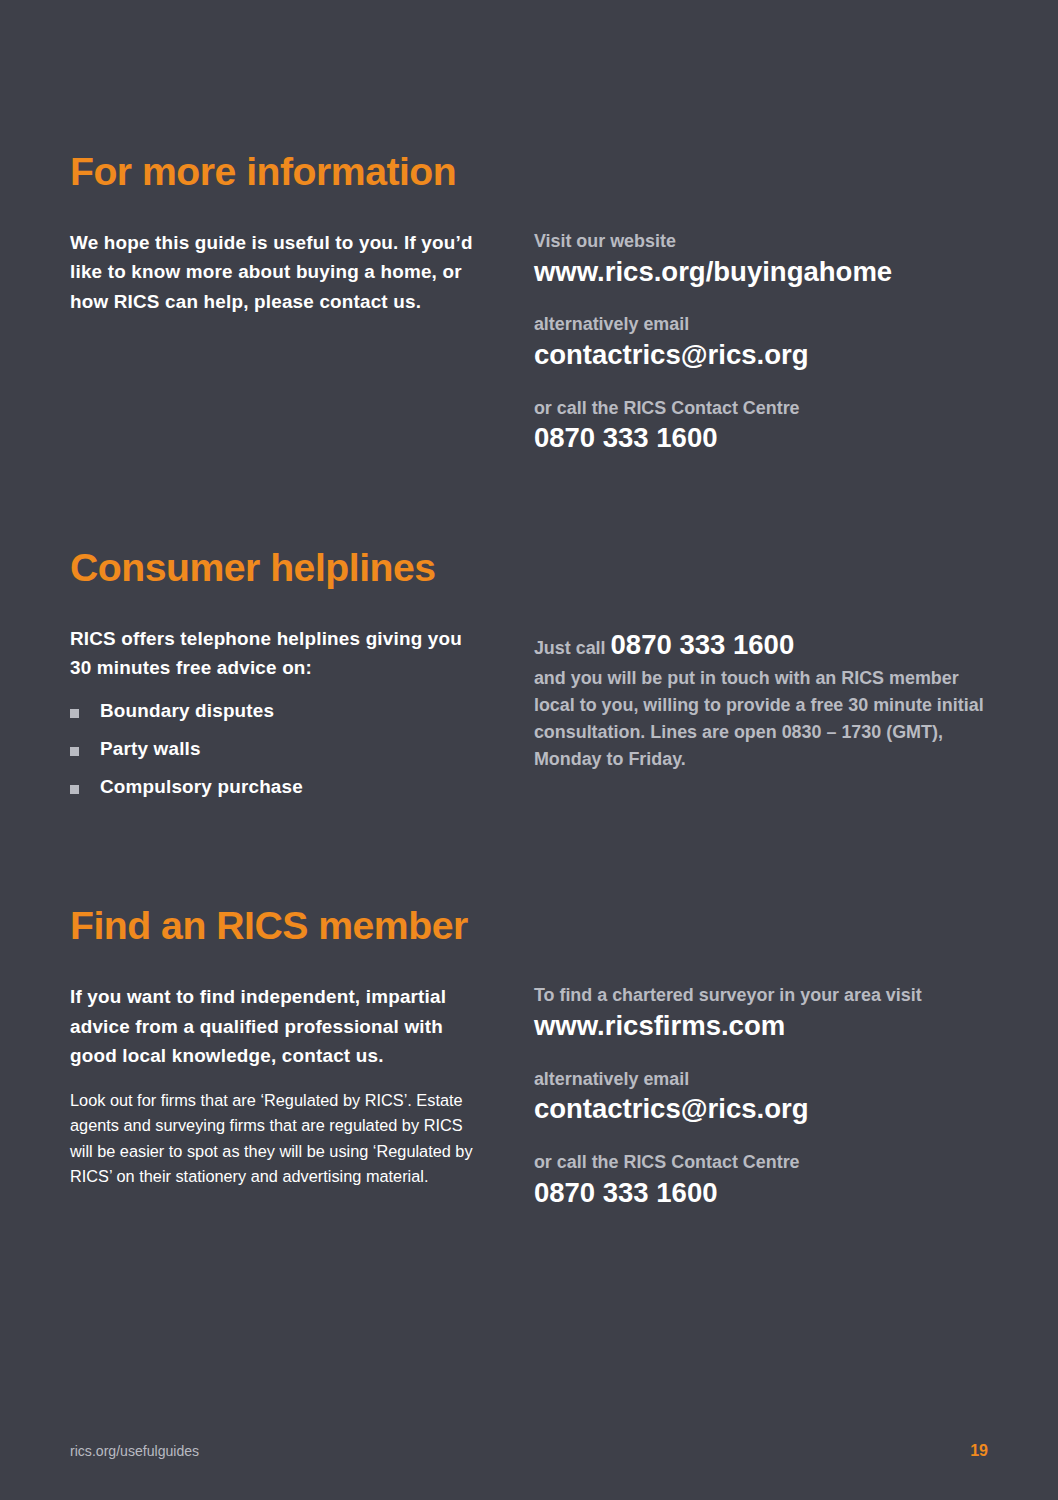For more information
We hope this guide is useful to you. If you’d like to know more about buying a home, or how RICS can help, please contact us.
Visit our website
www.rics.org/buyingahome
alternatively email
contactrics@rics.org
or call the RICS Contact Centre
0870 333 1600
Consumer helplines
RICS offers telephone helplines giving you 30 minutes free advice on:
Boundary disputes
Party walls
Compulsory purchase
Just call 0870 333 1600
and you will be put in touch with an RICS member local to you, willing to provide a free 30 minute initial consultation. Lines are open 0830 – 1730 (GMT), Monday to Friday.
Find an RICS member
If you want to find independent, impartial advice from a qualified professional with good local knowledge, contact us.
Look out for firms that are ‘Regulated by RICS’. Estate agents and surveying firms that are regulated by RICS will be easier to spot as they will be using ‘Regulated by RICS’ on their stationery and advertising material.
To find a chartered surveyor in your area visit
www.ricsfirms.com
alternatively email
contactrics@rics.org
or call the RICS Contact Centre
0870 333 1600
rics.org/usefulguides 19